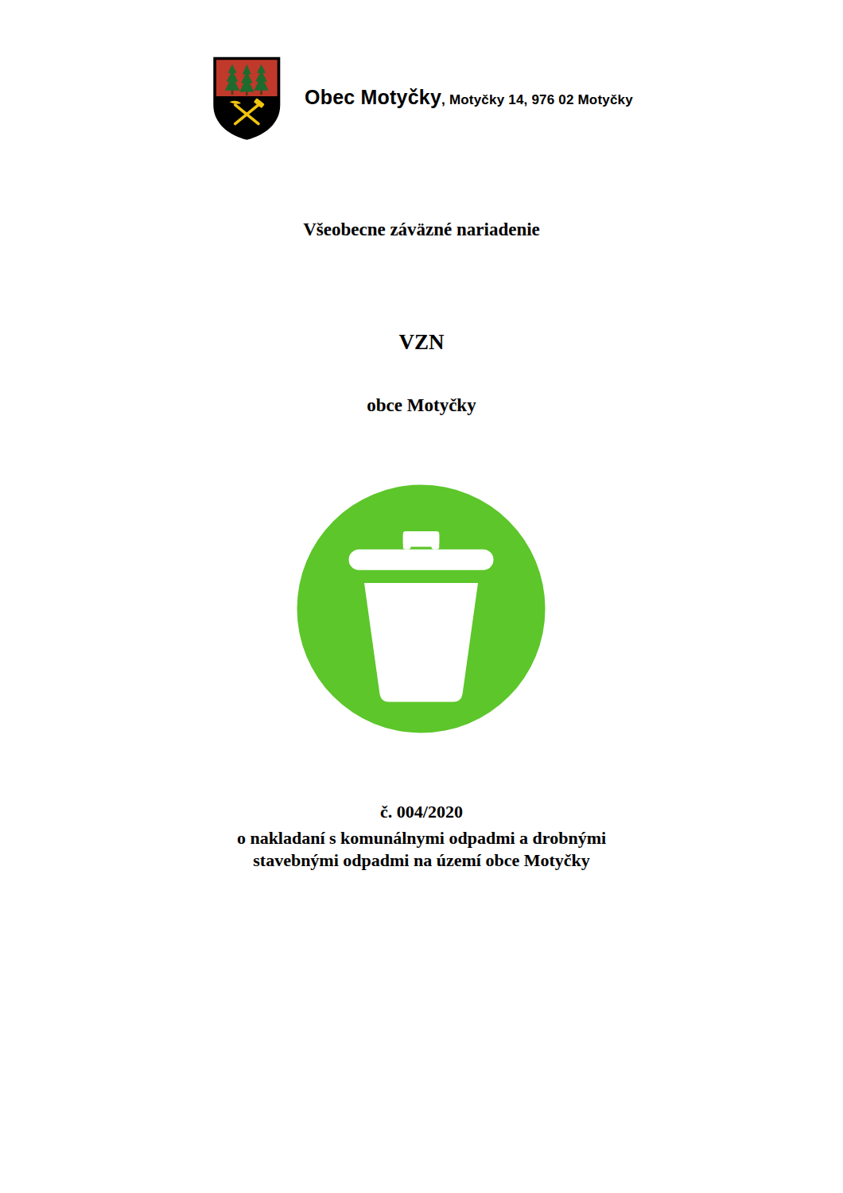Obec Motyčky, Motyčky 14, 976 02 Motyčky
Všeobecne záväzné nariadenie
VZN
obce Motyčky
č. 004/2020
o nakladaní s komunálnymi odpadmi a drobnými
stavebnými odpadmi na území obce Motyčky